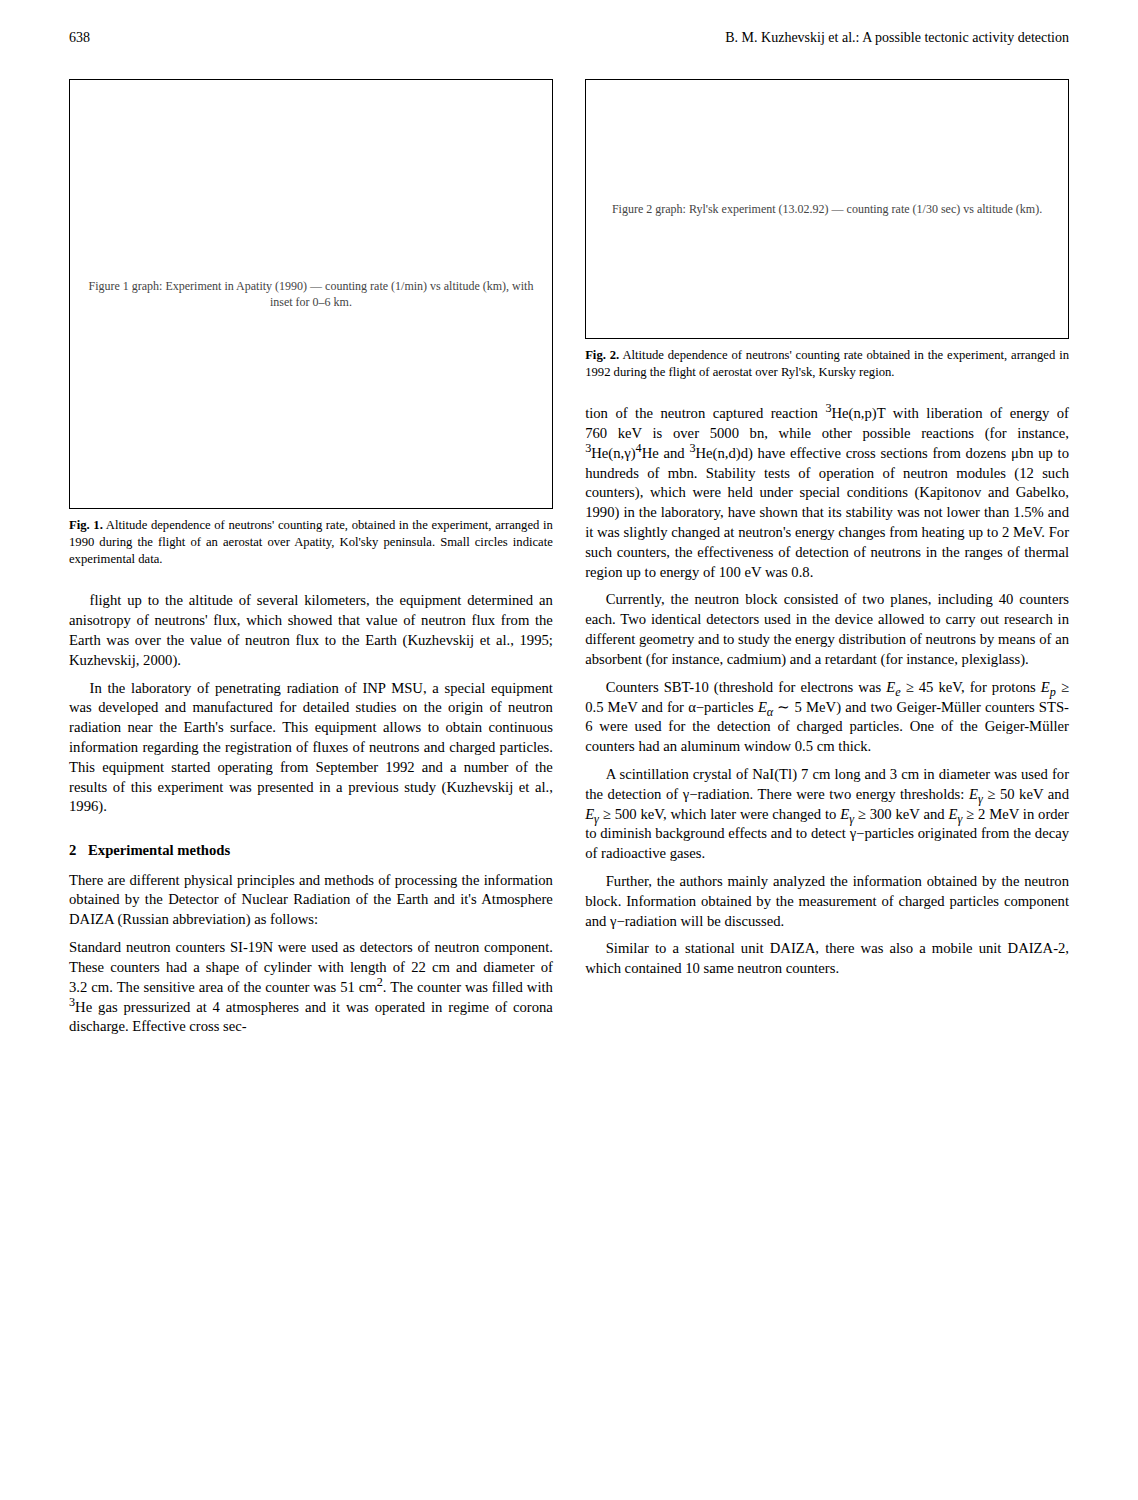638 B. M. Kuzhevskij et al.: A possible tectonic activity detection
Figure 1 graph: Experiment in Apatity (1990) — counting rate (1/min) vs altitude (km), with inset for 0–6 km.
Fig. 1. Altitude dependence of neutrons' counting rate, obtained in the experiment, arranged in 1990 during the flight of an aerostat over Apatity, Kol'sky peninsula. Small circles indicate experimental data.
flight up to the altitude of several kilometers, the equipment determined an anisotropy of neutrons' flux, which showed that value of neutron flux from the Earth was over the value of neutron flux to the Earth (Kuzhevskij et al., 1995; Kuzhevskij, 2000).
In the laboratory of penetrating radiation of INP MSU, a special equipment was developed and manufactured for detailed studies on the origin of neutron radiation near the Earth's surface. This equipment allows to obtain continuous information regarding the registration of fluxes of neutrons and charged particles. This equipment started operating from September 1992 and a number of the results of this experiment was presented in a previous study (Kuzhevskij et al., 1996).
2 Experimental methods
There are different physical principles and methods of processing the information obtained by the Detector of Nuclear Radiation of the Earth and it's Atmosphere DAIZA (Russian abbreviation) as follows:
Standard neutron counters SI-19N were used as detectors of neutron component. These counters had a shape of cylinder with length of 22 cm and diameter of 3.2 cm. The sensitive area of the counter was 51 cm2. The counter was filled with 3He gas pressurized at 4 atmospheres and it was operated in regime of corona discharge. Effective cross sec-
Figure 2 graph: Ryl'sk experiment (13.02.92) — counting rate (1/30 sec) vs altitude (km).
Fig. 2. Altitude dependence of neutrons' counting rate obtained in the experiment, arranged in 1992 during the flight of aerostat over Ryl'sk, Kursky region.
tion of the neutron captured reaction 3He(n,p)T with liberation of energy of 760 keV is over 5000 bn, while other possible reactions (for instance, 3He(n,γ)4He and 3He(n,d)d) have effective cross sections from dozens μbn up to hundreds of mbn. Stability tests of operation of neutron modules (12 such counters), which were held under special conditions (Kapitonov and Gabelko, 1990) in the laboratory, have shown that its stability was not lower than 1.5% and it was slightly changed at neutron's energy changes from heating up to 2 MeV. For such counters, the effectiveness of detection of neutrons in the ranges of thermal region up to energy of 100 eV was 0.8.
Currently, the neutron block consisted of two planes, including 40 counters each. Two identical detectors used in the device allowed to carry out research in different geometry and to study the energy distribution of neutrons by means of an absorbent (for instance, cadmium) and a retardant (for instance, plexiglass).
Counters SBT-10 (threshold for electrons was Ee ≥ 45 keV, for protons Ep ≥ 0.5 MeV and for α−particles Eα ∼ 5 MeV) and two Geiger-Müller counters STS-6 were used for the detection of charged particles. One of the Geiger-Müller counters had an aluminum window 0.5 cm thick.
A scintillation crystal of NaI(Tl) 7 cm long and 3 cm in diameter was used for the detection of γ−radiation. There were two energy thresholds: Eγ ≥ 50 keV and Eγ ≥ 500 keV, which later were changed to Eγ ≥ 300 keV and Eγ ≥ 2 MeV in order to diminish background effects and to detect γ−particles originated from the decay of radioactive gases.
Further, the authors mainly analyzed the information obtained by the neutron block. Information obtained by the measurement of charged particles component and γ−radiation will be discussed.
Similar to a stational unit DAIZA, there was also a mobile unit DAIZA-2, which contained 10 same neutron counters.